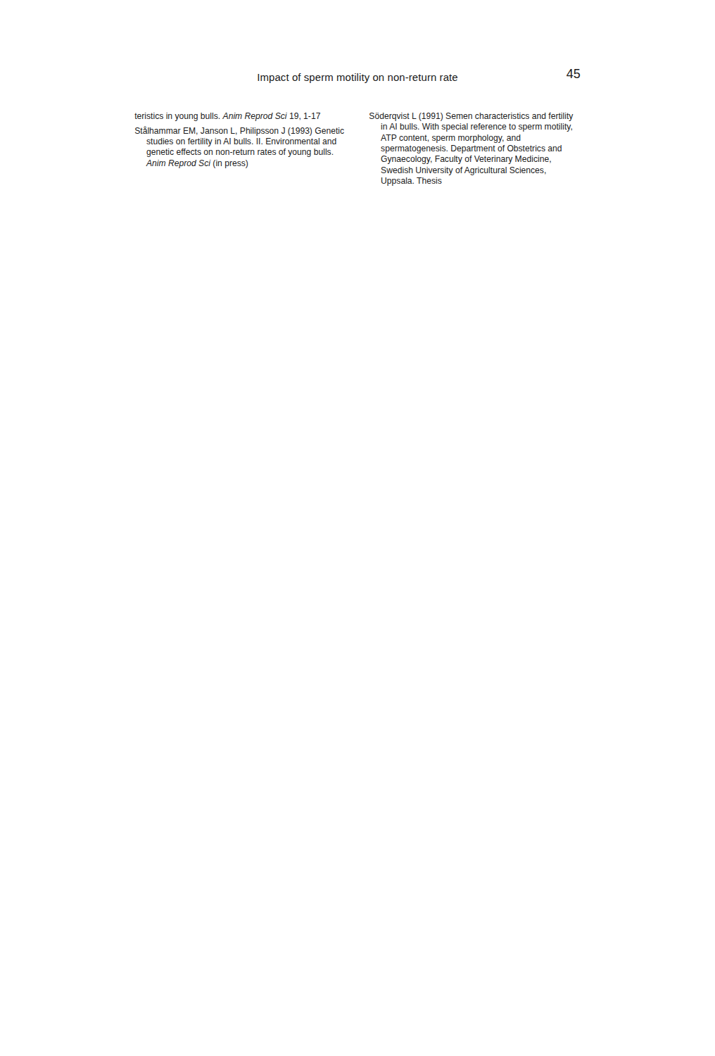Impact of sperm motility on non-return rate 45
teristics in young bulls. Anim Reprod Sci 19, 1-17
Stålhammar EM, Janson L, Philipsson J (1993) Genetic studies on fertility in AI bulls. II. Environmental and genetic effects on non-return rates of young bulls. Anim Reprod Sci (in press)
Söderqvist L (1991) Semen characteristics and fertility in AI bulls. With special reference to sperm motility, ATP content, sperm morphology, and spermatogenesis. Department of Obstetrics and Gynaecology, Faculty of Veterinary Medicine, Swedish University of Agricultural Sciences, Uppsala. Thesis